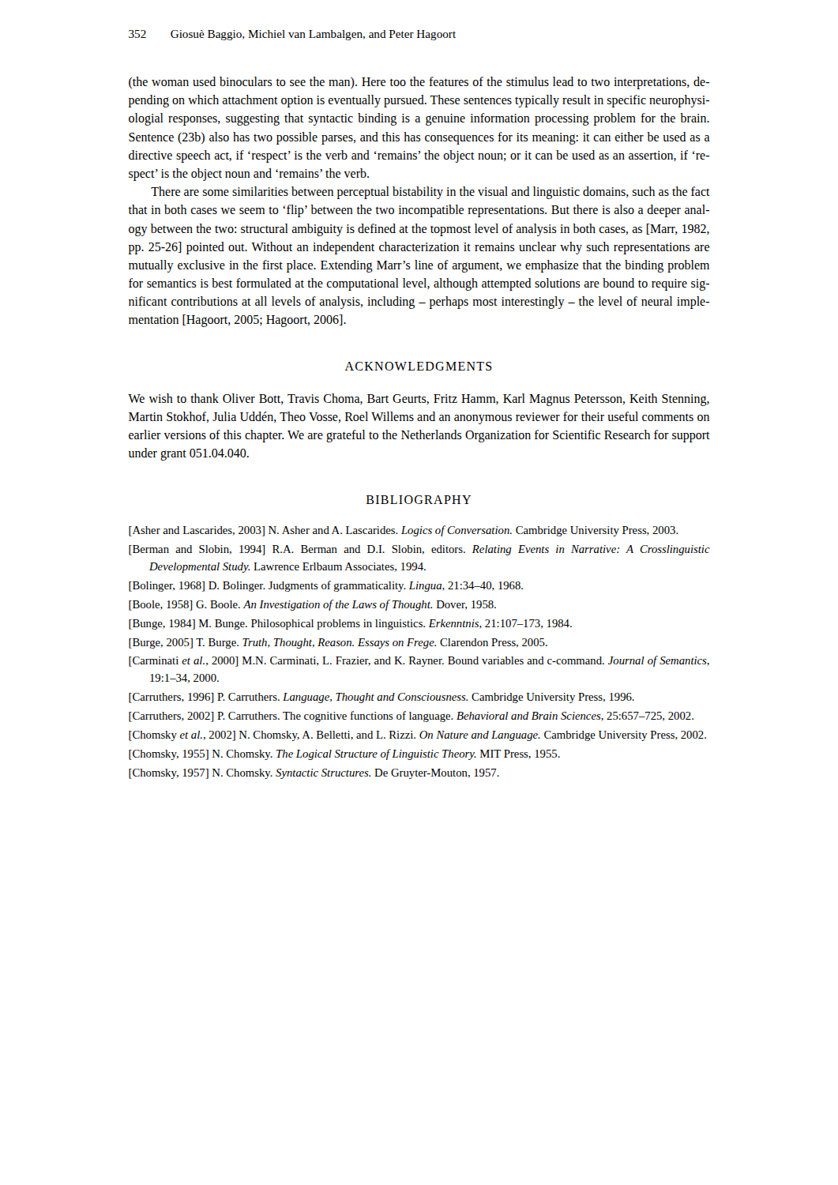352 Giosuè Baggio, Michiel van Lambalgen, and Peter Hagoort
(the woman used binoculars to see the man). Here too the features of the stimulus lead to two interpretations, depending on which attachment option is eventually pursued. These sentences typically result in specific neurophysiologial responses, suggesting that syntactic binding is a genuine information processing problem for the brain. Sentence (23b) also has two possible parses, and this has consequences for its meaning: it can either be used as a directive speech act, if ‘respect’ is the verb and ‘remains’ the object noun; or it can be used as an assertion, if ‘respect’ is the object noun and ‘remains’ the verb.
There are some similarities between perceptual bistability in the visual and linguistic domains, such as the fact that in both cases we seem to ‘flip’ between the two incompatible representations. But there is also a deeper analogy between the two: structural ambiguity is defined at the topmost level of analysis in both cases, as [Marr, 1982, pp. 25-26] pointed out. Without an independent characterization it remains unclear why such representations are mutually exclusive in the first place. Extending Marr’s line of argument, we emphasize that the binding problem for semantics is best formulated at the computational level, although attempted solutions are bound to require significant contributions at all levels of analysis, including – perhaps most interestingly – the level of neural implementation [Hagoort, 2005; Hagoort, 2006].
ACKNOWLEDGMENTS
We wish to thank Oliver Bott, Travis Choma, Bart Geurts, Fritz Hamm, Karl Magnus Petersson, Keith Stenning, Martin Stokhof, Julia Uddén, Theo Vosse, Roel Willems and an anonymous reviewer for their useful comments on earlier versions of this chapter. We are grateful to the Netherlands Organization for Scientific Research for support under grant 051.04.040.
BIBLIOGRAPHY
[Asher and Lascarides, 2003] N. Asher and A. Lascarides. Logics of Conversation. Cambridge University Press, 2003.
[Berman and Slobin, 1994] R.A. Berman and D.I. Slobin, editors. Relating Events in Narrative: A Crosslinguistic Developmental Study. Lawrence Erlbaum Associates, 1994.
[Bolinger, 1968] D. Bolinger. Judgments of grammaticality. Lingua, 21:34–40, 1968.
[Boole, 1958] G. Boole. An Investigation of the Laws of Thought. Dover, 1958.
[Bunge, 1984] M. Bunge. Philosophical problems in linguistics. Erkenntnis, 21:107–173, 1984.
[Burge, 2005] T. Burge. Truth, Thought, Reason. Essays on Frege. Clarendon Press, 2005.
[Carminati et al., 2000] M.N. Carminati, L. Frazier, and K. Rayner. Bound variables and c-command. Journal of Semantics, 19:1–34, 2000.
[Carruthers, 1996] P. Carruthers. Language, Thought and Consciousness. Cambridge University Press, 1996.
[Carruthers, 2002] P. Carruthers. The cognitive functions of language. Behavioral and Brain Sciences, 25:657–725, 2002.
[Chomsky et al., 2002] N. Chomsky, A. Belletti, and L. Rizzi. On Nature and Language. Cambridge University Press, 2002.
[Chomsky, 1955] N. Chomsky. The Logical Structure of Linguistic Theory. MIT Press, 1955.
[Chomsky, 1957] N. Chomsky. Syntactic Structures. De Gruyter-Mouton, 1957.